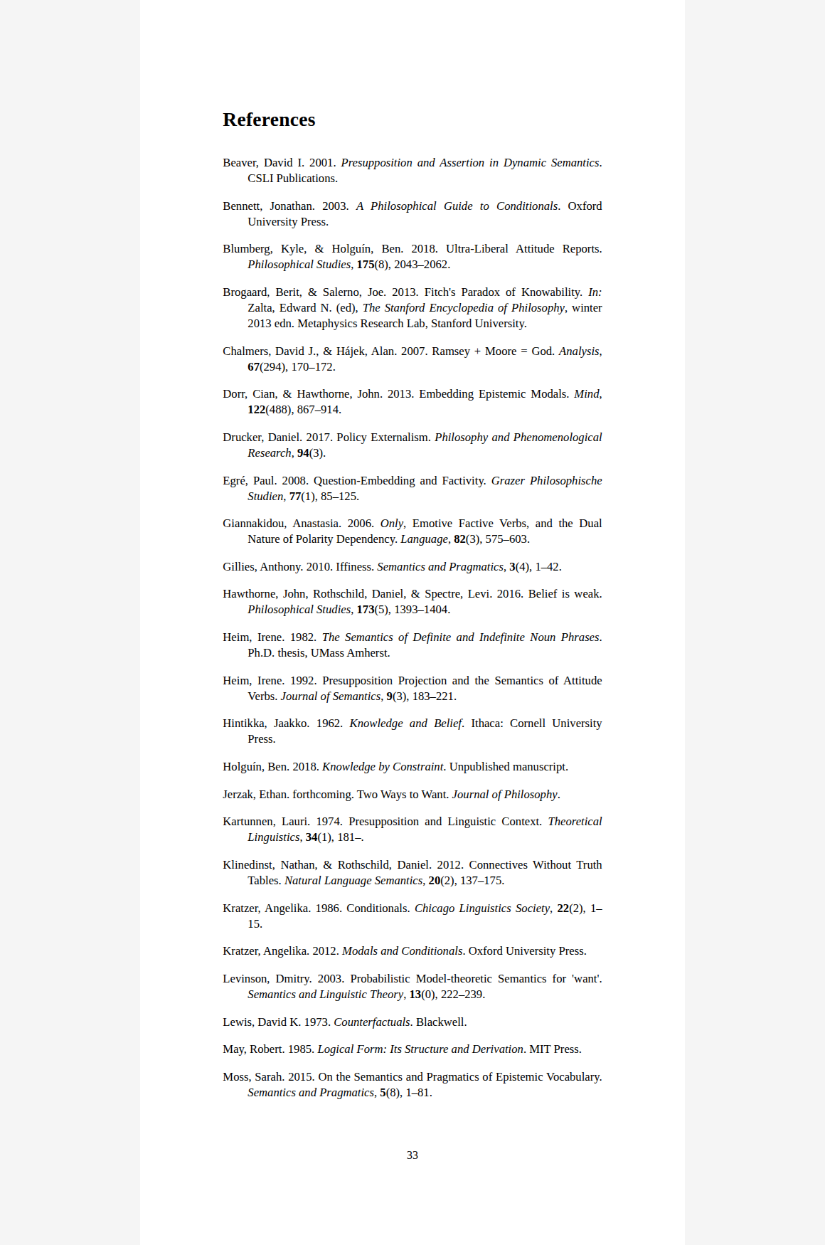References
Beaver, David I. 2001. Presupposition and Assertion in Dynamic Semantics. CSLI Publications.
Bennett, Jonathan. 2003. A Philosophical Guide to Conditionals. Oxford University Press.
Blumberg, Kyle, & Holguín, Ben. 2018. Ultra-Liberal Attitude Reports. Philosophical Studies, 175(8), 2043–2062.
Brogaard, Berit, & Salerno, Joe. 2013. Fitch's Paradox of Knowability. In: Zalta, Edward N. (ed), The Stanford Encyclopedia of Philosophy, winter 2013 edn. Metaphysics Research Lab, Stanford University.
Chalmers, David J., & Hájek, Alan. 2007. Ramsey + Moore = God. Analysis, 67(294), 170–172.
Dorr, Cian, & Hawthorne, John. 2013. Embedding Epistemic Modals. Mind, 122(488), 867–914.
Drucker, Daniel. 2017. Policy Externalism. Philosophy and Phenomenological Research, 94(3).
Egré, Paul. 2008. Question-Embedding and Factivity. Grazer Philosophische Studien, 77(1), 85–125.
Giannakidou, Anastasia. 2006. Only, Emotive Factive Verbs, and the Dual Nature of Polarity Dependency. Language, 82(3), 575–603.
Gillies, Anthony. 2010. Iffiness. Semantics and Pragmatics, 3(4), 1–42.
Hawthorne, John, Rothschild, Daniel, & Spectre, Levi. 2016. Belief is weak. Philosophical Studies, 173(5), 1393–1404.
Heim, Irene. 1982. The Semantics of Definite and Indefinite Noun Phrases. Ph.D. thesis, UMass Amherst.
Heim, Irene. 1992. Presupposition Projection and the Semantics of Attitude Verbs. Journal of Semantics, 9(3), 183–221.
Hintikka, Jaakko. 1962. Knowledge and Belief. Ithaca: Cornell University Press.
Holguín, Ben. 2018. Knowledge by Constraint. Unpublished manuscript.
Jerzak, Ethan. forthcoming. Two Ways to Want. Journal of Philosophy.
Kartunnen, Lauri. 1974. Presupposition and Linguistic Context. Theoretical Linguistics, 34(1), 181–.
Klinedinst, Nathan, & Rothschild, Daniel. 2012. Connectives Without Truth Tables. Natural Language Semantics, 20(2), 137–175.
Kratzer, Angelika. 1986. Conditionals. Chicago Linguistics Society, 22(2), 1–15.
Kratzer, Angelika. 2012. Modals and Conditionals. Oxford University Press.
Levinson, Dmitry. 2003. Probabilistic Model-theoretic Semantics for 'want'. Semantics and Linguistic Theory, 13(0), 222–239.
Lewis, David K. 1973. Counterfactuals. Blackwell.
May, Robert. 1985. Logical Form: Its Structure and Derivation. MIT Press.
Moss, Sarah. 2015. On the Semantics and Pragmatics of Epistemic Vocabulary. Semantics and Pragmatics, 5(8), 1–81.
33